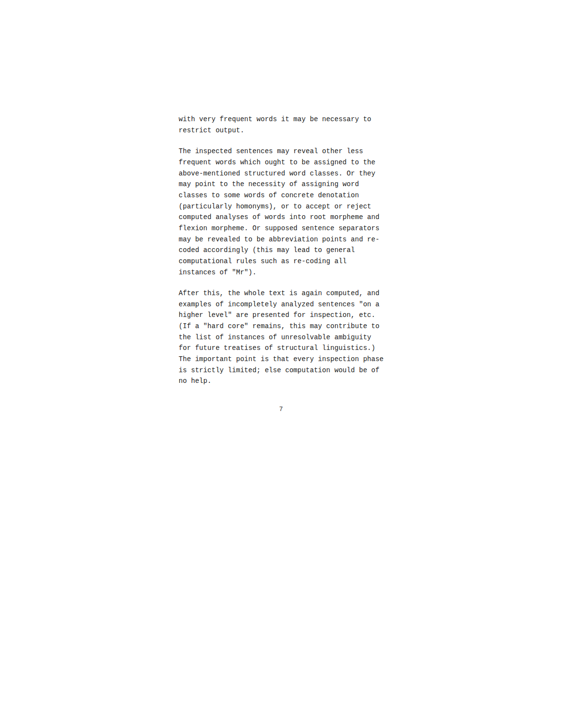with very frequent words it may be necessary to restrict output.
The inspected sentences may reveal other less frequent words which ought to be assigned to the above-mentioned structured word classes. Or they may point to the necessity of assigning word classes to some words of concrete denotation (particularly homonyms), or to accept or reject computed analyses of words into root morpheme and flexion morpheme. Or supposed sentence separators may be revealed to be abbreviation points and re-coded accordingly (this may lead to general computational rules such as re-coding all instances of "Mr").
After this, the whole text is again computed, and examples of incompletely analyzed sentences "on a higher level" are presented for inspection, etc. (If a "hard core" remains, this may contribute to the list of instances of unresolvable ambiguity for future treatises of structural linguistics.) The important point is that every inspection phase is strictly limited; else computation would be of no help.
7